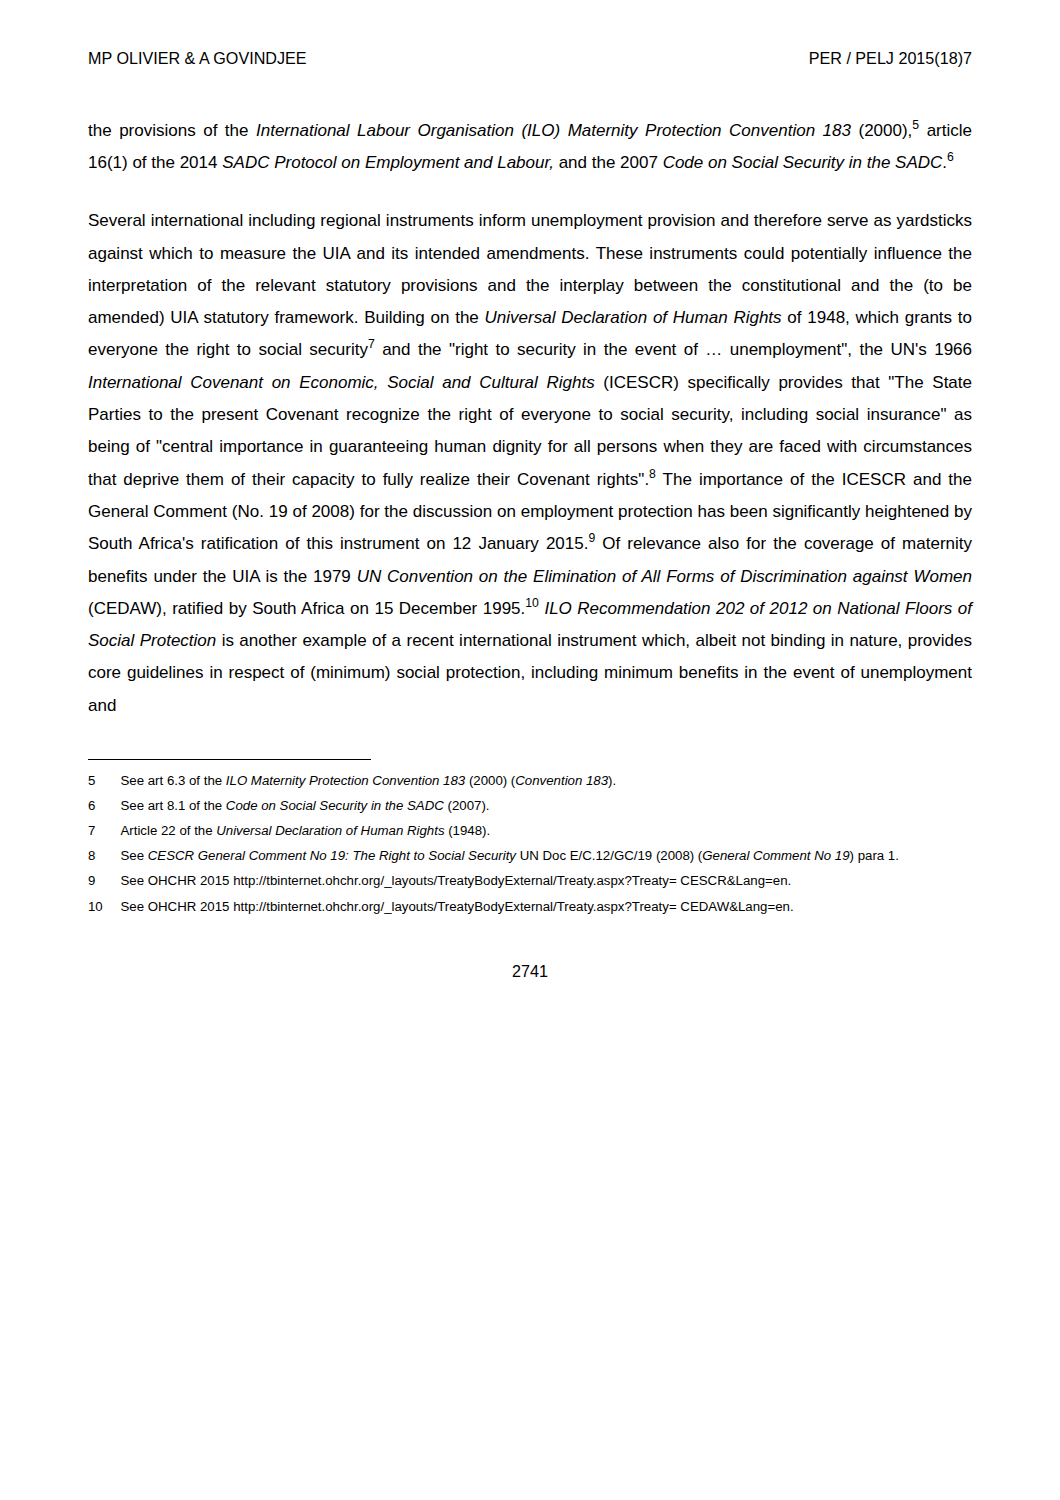MP OLIVIER & A GOVINDJEE
PER / PELJ 2015(18)7
the provisions of the International Labour Organisation (ILO) Maternity Protection Convention 183 (2000),5 article 16(1) of the 2014 SADC Protocol on Employment and Labour, and the 2007 Code on Social Security in the SADC.6
Several international including regional instruments inform unemployment provision and therefore serve as yardsticks against which to measure the UIA and its intended amendments. These instruments could potentially influence the interpretation of the relevant statutory provisions and the interplay between the constitutional and the (to be amended) UIA statutory framework. Building on the Universal Declaration of Human Rights of 1948, which grants to everyone the right to social security7 and the "right to security in the event of … unemployment", the UN's 1966 International Covenant on Economic, Social and Cultural Rights (ICESCR) specifically provides that "The State Parties to the present Covenant recognize the right of everyone to social security, including social insurance" as being of "central importance in guaranteeing human dignity for all persons when they are faced with circumstances that deprive them of their capacity to fully realize their Covenant rights".8 The importance of the ICESCR and the General Comment (No. 19 of 2008) for the discussion on employment protection has been significantly heightened by South Africa's ratification of this instrument on 12 January 2015.9 Of relevance also for the coverage of maternity benefits under the UIA is the 1979 UN Convention on the Elimination of All Forms of Discrimination against Women (CEDAW), ratified by South Africa on 15 December 1995.10 ILO Recommendation 202 of 2012 on National Floors of Social Protection is another example of a recent international instrument which, albeit not binding in nature, provides core guidelines in respect of (minimum) social protection, including minimum benefits in the event of unemployment and
5 See art 6.3 of the ILO Maternity Protection Convention 183 (2000) (Convention 183).
6 See art 8.1 of the Code on Social Security in the SADC (2007).
7 Article 22 of the Universal Declaration of Human Rights (1948).
8 See CESCR General Comment No 19: The Right to Social Security UN Doc E/C.12/GC/19 (2008) (General Comment No 19) para 1.
9 See OHCHR 2015 http://tbinternet.ohchr.org/_layouts/TreatyBodyExternal/Treaty.aspx?Treaty= CESCR&Lang=en.
10 See OHCHR 2015 http://tbinternet.ohchr.org/_layouts/TreatyBodyExternal/Treaty.aspx?Treaty= CEDAW&Lang=en.
2741